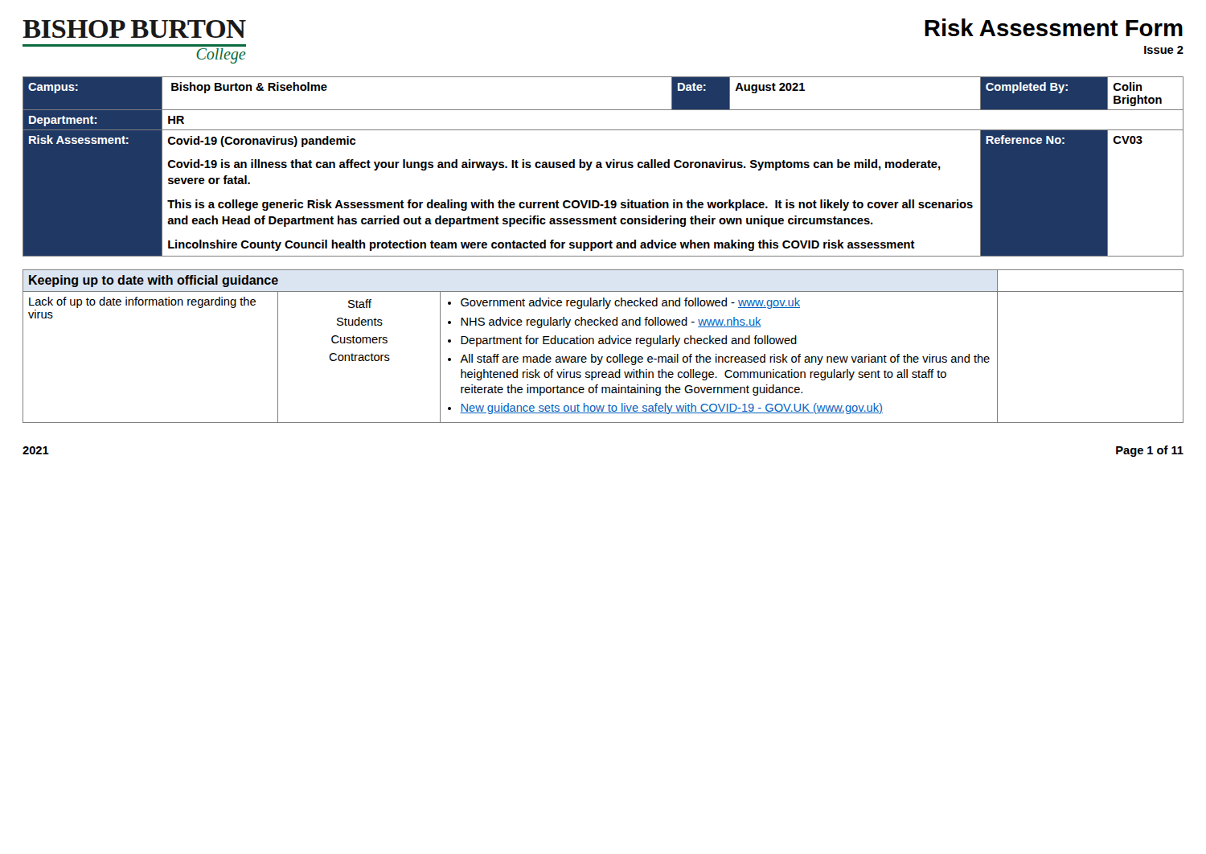BISHOP BURTON
College
Risk Assessment Form
Issue 2
| Campus: | Bishop Burton & Riseholme | Date: | August 2021 | Completed By: | Colin Brighton |
| Department: | HR |
| Risk Assessment: | Covid-19 (Coronavirus) pandemic Covid-19 is an illness that can affect your lungs and airways. It is caused by a virus called Coronavirus. Symptoms can be mild, moderate, severe or fatal. This is a college generic Risk Assessment for dealing with the current COVID-19 situation in the workplace. It is not likely to cover all scenarios and each Head of Department has carried out a department specific assessment considering their own unique circumstances. Lincolnshire County Council health protection team were contacted for support and advice when making this COVID risk assessment | Reference No: | CV03 |
| Keeping up to date with official guidance | |
| Lack of up to date information regarding the virus | Staff Students Customers Contractors | Government advice regularly checked and followed - www.gov.uk NHS advice regularly checked and followed - www.nhs.uk Department for Education advice regularly checked and followed All staff are made aware by college e-mail of the increased risk of any new variant of the virus and the heightened risk of virus spread within the college. Communication regularly sent to all staff to reiterate the importance of maintaining the Government guidance. New guidance sets out how to live safely with COVID-19 - GOV.UK (www.gov.uk) | |
2021
Page 1 of 11